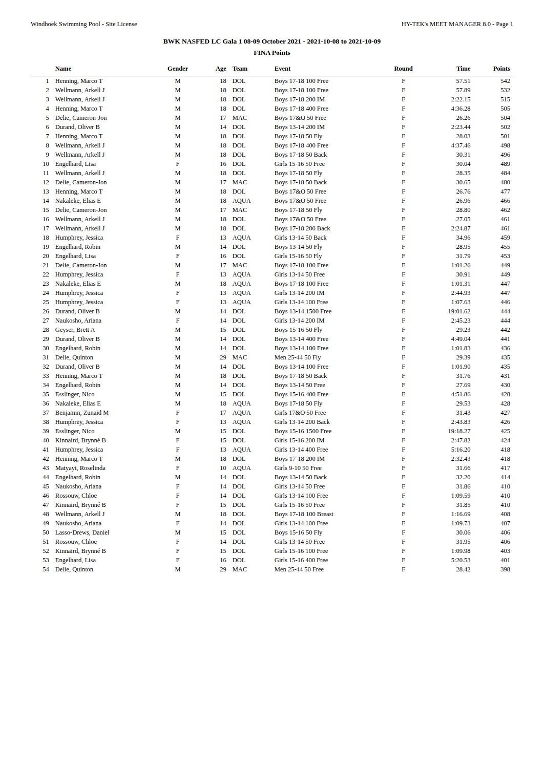Windhoek Swimming Pool - Site License
HY-TEK's MEET MANAGER 8.0 - Page 1
BWK NASFED LC Gala 1 08-09 October 2021 - 2021-10-08 to 2021-10-09
FINA Points
| | Name | Gender | Age | Team | Event | Round | Time | Points |
| --- | --- | --- | --- | --- | --- | --- | --- | --- |
| 1 | Henning, Marco T | M | 18 | DOL | Boys 17-18 100 Free | F | 57.51 | 542 |
| 2 | Wellmann, Arkell J | M | 18 | DOL | Boys 17-18 100 Free | F | 57.89 | 532 |
| 3 | Wellmann, Arkell J | M | 18 | DOL | Boys 17-18 200 IM | F | 2:22.15 | 515 |
| 4 | Henning, Marco T | M | 18 | DOL | Boys 17-18 400 Free | F | 4:36.28 | 505 |
| 5 | Delie, Cameron-Jon | M | 17 | MAC | Boys 17&O 50 Free | F | 26.26 | 504 |
| 6 | Durand, Oliver B | M | 14 | DOL | Boys 13-14 200 IM | F | 2:23.44 | 502 |
| 7 | Henning, Marco T | M | 18 | DOL | Boys 17-18 50 Fly | F | 28.03 | 501 |
| 8 | Wellmann, Arkell J | M | 18 | DOL | Boys 17-18 400 Free | F | 4:37.46 | 498 |
| 9 | Wellmann, Arkell J | M | 18 | DOL | Boys 17-18 50 Back | F | 30.31 | 496 |
| 10 | Engelhard, Lisa | F | 16 | DOL | Girls 15-16 50 Free | F | 30.04 | 489 |
| 11 | Wellmann, Arkell J | M | 18 | DOL | Boys 17-18 50 Fly | F | 28.35 | 484 |
| 12 | Delie, Cameron-Jon | M | 17 | MAC | Boys 17-18 50 Back | F | 30.65 | 480 |
| 13 | Henning, Marco T | M | 18 | DOL | Boys 17&O 50 Free | F | 26.76 | 477 |
| 14 | Nakaleke, Elias E | M | 18 | AQUA | Boys 17&O 50 Free | F | 26.96 | 466 |
| 15 | Delie, Cameron-Jon | M | 17 | MAC | Boys 17-18 50 Fly | F | 28.80 | 462 |
| 16 | Wellmann, Arkell J | M | 18 | DOL | Boys 17&O 50 Free | F | 27.05 | 461 |
| 17 | Wellmann, Arkell J | M | 18 | DOL | Boys 17-18 200 Back | F | 2:24.87 | 461 |
| 18 | Humphrey, Jessica | F | 13 | AQUA | Girls 13-14 50 Back | F | 34.96 | 459 |
| 19 | Engelhard, Robin | M | 14 | DOL | Boys 13-14 50 Fly | F | 28.95 | 455 |
| 20 | Engelhard, Lisa | F | 16 | DOL | Girls 15-16 50 Fly | F | 31.79 | 453 |
| 21 | Delie, Cameron-Jon | M | 17 | MAC | Boys 17-18 100 Free | F | 1:01.26 | 449 |
| 22 | Humphrey, Jessica | F | 13 | AQUA | Girls 13-14 50 Free | F | 30.91 | 449 |
| 23 | Nakaleke, Elias E | M | 18 | AQUA | Boys 17-18 100 Free | F | 1:01.31 | 447 |
| 24 | Humphrey, Jessica | F | 13 | AQUA | Girls 13-14 200 IM | F | 2:44.93 | 447 |
| 25 | Humphrey, Jessica | F | 13 | AQUA | Girls 13-14 100 Free | F | 1:07.63 | 446 |
| 26 | Durand, Oliver B | M | 14 | DOL | Boys 13-14 1500 Free | F | 19:01.62 | 444 |
| 27 | Naukosho, Ariana | F | 14 | DOL | Girls 13-14 200 IM | F | 2:45.23 | 444 |
| 28 | Geyser, Brett A | M | 15 | DOL | Boys 15-16 50 Fly | F | 29.23 | 442 |
| 29 | Durand, Oliver B | M | 14 | DOL | Boys 13-14 400 Free | F | 4:49.04 | 441 |
| 30 | Engelhard, Robin | M | 14 | DOL | Boys 13-14 100 Free | F | 1:01.83 | 436 |
| 31 | Delie, Quinton | M | 29 | MAC | Men 25-44 50 Fly | F | 29.39 | 435 |
| 32 | Durand, Oliver B | M | 14 | DOL | Boys 13-14 100 Free | F | 1:01.90 | 435 |
| 33 | Henning, Marco T | M | 18 | DOL | Boys 17-18 50 Back | F | 31.76 | 431 |
| 34 | Engelhard, Robin | M | 14 | DOL | Boys 13-14 50 Free | F | 27.69 | 430 |
| 35 | Esslinger, Nico | M | 15 | DOL | Boys 15-16 400 Free | F | 4:51.86 | 428 |
| 36 | Nakaleke, Elias E | M | 18 | AQUA | Boys 17-18 50 Fly | F | 29.53 | 428 |
| 37 | Benjamin, Zunaid M | F | 17 | AQUA | Girls 17&O 50 Free | F | 31.43 | 427 |
| 38 | Humphrey, Jessica | F | 13 | AQUA | Girls 13-14 200 Back | F | 2:43.83 | 426 |
| 39 | Esslinger, Nico | M | 15 | DOL | Boys 15-16 1500 Free | F | 19:18.27 | 425 |
| 40 | Kinnaird, Brynné B | F | 15 | DOL | Girls 15-16 200 IM | F | 2:47.82 | 424 |
| 41 | Humphrey, Jessica | F | 13 | AQUA | Girls 13-14 400 Free | F | 5:16.20 | 418 |
| 42 | Henning, Marco T | M | 18 | DOL | Boys 17-18 200 IM | F | 2:32.43 | 418 |
| 43 | Matyayi, Roselinda | F | 10 | AQUA | Girls 9-10 50 Free | F | 31.66 | 417 |
| 44 | Engelhard, Robin | M | 14 | DOL | Boys 13-14 50 Back | F | 32.20 | 414 |
| 45 | Naukosho, Ariana | F | 14 | DOL | Girls 13-14 50 Free | F | 31.86 | 410 |
| 46 | Rossouw, Chloe | F | 14 | DOL | Girls 13-14 100 Free | F | 1:09.59 | 410 |
| 47 | Kinnaird, Brynné B | F | 15 | DOL | Girls 15-16 50 Free | F | 31.85 | 410 |
| 48 | Wellmann, Arkell J | M | 18 | DOL | Boys 17-18 100 Breast | F | 1:16.69 | 408 |
| 49 | Naukosho, Ariana | F | 14 | DOL | Girls 13-14 100 Free | F | 1:09.73 | 407 |
| 50 | Lasso-Drews, Daniel | M | 15 | DOL | Boys 15-16 50 Fly | F | 30.06 | 406 |
| 51 | Rossouw, Chloe | F | 14 | DOL | Girls 13-14 50 Free | F | 31.95 | 406 |
| 52 | Kinnaird, Brynné B | F | 15 | DOL | Girls 15-16 100 Free | F | 1:09.98 | 403 |
| 53 | Engelhard, Lisa | F | 16 | DOL | Girls 15-16 400 Free | F | 5:20.53 | 401 |
| 54 | Delie, Quinton | M | 29 | MAC | Men 25-44 50 Free | F | 28.42 | 398 |